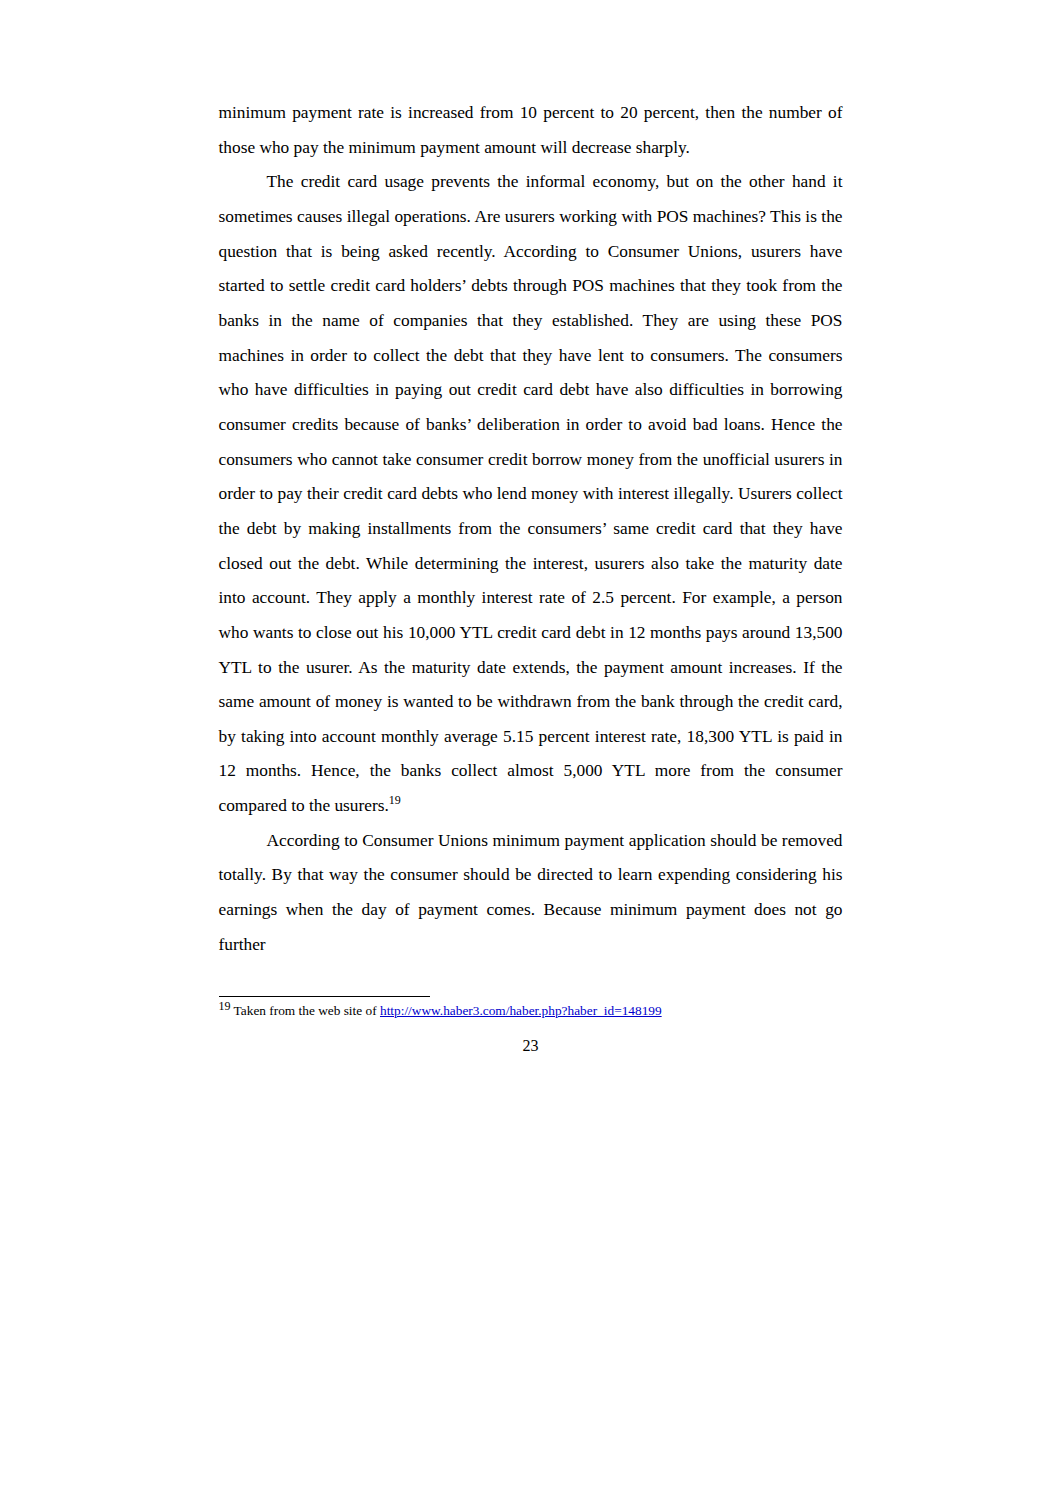minimum payment rate is increased from 10 percent to 20 percent, then the number of those who pay the minimum payment amount will decrease sharply.
The credit card usage prevents the informal economy, but on the other hand it sometimes causes illegal operations. Are usurers working with POS machines? This is the question that is being asked recently. According to Consumer Unions, usurers have started to settle credit card holders’ debts through POS machines that they took from the banks in the name of companies that they established. They are using these POS machines in order to collect the debt that they have lent to consumers. The consumers who have difficulties in paying out credit card debt have also difficulties in borrowing consumer credits because of banks’ deliberation in order to avoid bad loans. Hence the consumers who cannot take consumer credit borrow money from the unofficial usurers in order to pay their credit card debts who lend money with interest illegally. Usurers collect the debt by making installments from the consumers’ same credit card that they have closed out the debt. While determining the interest, usurers also take the maturity date into account. They apply a monthly interest rate of 2.5 percent. For example, a person who wants to close out his 10,000 YTL credit card debt in 12 months pays around 13,500 YTL to the usurer. As the maturity date extends, the payment amount increases. If the same amount of money is wanted to be withdrawn from the bank through the credit card, by taking into account monthly average 5.15 percent interest rate, 18,300 YTL is paid in 12 months. Hence, the banks collect almost 5,000 YTL more from the consumer compared to the usurers.19
According to Consumer Unions minimum payment application should be removed totally. By that way the consumer should be directed to learn expending considering his earnings when the day of payment comes. Because minimum payment does not go further
19 Taken from the web site of http://www.haber3.com/haber.php?haber_id=148199
23